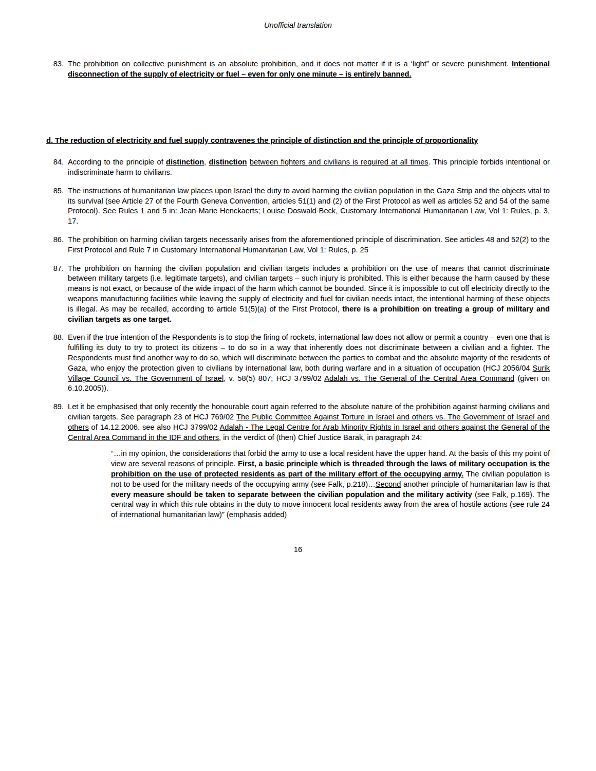Unofficial translation
83. The prohibition on collective punishment is an absolute prohibition, and it does not matter if it is a ‘light” or severe punishment. Intentional disconnection of the supply of electricity or fuel – even for only one minute – is entirely banned.
d. The reduction of electricity and fuel supply contravenes the principle of distinction and the principle of proportionality
84. According to the principle of distinction, distinction between fighters and civilians is required at all times. This principle forbids intentional or indiscriminate harm to civilians.
85. The instructions of humanitarian law places upon Israel the duty to avoid harming the civilian population in the Gaza Strip and the objects vital to its survival (see Article 27 of the Fourth Geneva Convention, articles 51(1) and (2) of the First Protocol as well as articles 52 and 54 of the same Protocol). See Rules 1 and 5 in: Jean-Marie Henckaerts; Louise Doswald-Beck, Customary International Humanitarian Law, Vol 1: Rules, p. 3, 17.
86. The prohibition on harming civilian targets necessarily arises from the aforementioned principle of discrimination. See articles 48 and 52(2) to the First Protocol and Rule 7 in Customary International Humanitarian Law, Vol 1: Rules, p. 25
87. The prohibition on harming the civilian population and civilian targets includes a prohibition on the use of means that cannot discriminate between military targets (i.e. legitimate targets), and civilian targets – such injury is prohibited. This is either because the harm caused by these means is not exact, or because of the wide impact of the harm which cannot be bounded. Since it is impossible to cut off electricity directly to the weapons manufacturing facilities while leaving the supply of electricity and fuel for civilian needs intact, the intentional harming of these objects is illegal. As may be recalled, according to article 51(5)(a) of the First Protocol, there is a prohibition on treating a group of military and civilian targets as one target.
88. Even if the true intention of the Respondents is to stop the firing of rockets, international law does not allow or permit a country – even one that is fulfilling its duty to try to protect its citizens – to do so in a way that inherently does not discriminate between a civilian and a fighter. The Respondents must find another way to do so, which will discriminate between the parties to combat and the absolute majority of the residents of Gaza, who enjoy the protection given to civilians by international law, both during warfare and in a situation of occupation (HCJ 2056/04 Surik Village Council vs. The Government of Israel, v. 58(5) 807; HCJ 3799/02 Adalah vs. The General of the Central Area Command (given on 6.10.2005)).
89. Let it be emphasised that only recently the honourable court again referred to the absolute nature of the prohibition against harming civilians and civilian targets. See paragraph 23 of HCJ 769/02 The Public Committee Against Torture in Israel and others vs. The Government of Israel and others of 14.12.2006. see also HCJ 3799/02 Adalah - The Legal Centre for Arab Minority Rights in Israel and others against the General of the Central Area Command in the IDF and others, in the verdict of (then) Chief Justice Barak, in paragraph 24:
“…in my opinion, the considerations that forbid the army to use a local resident have the upper hand. At the basis of this my point of view are several reasons of principle. First, a basic principle which is threaded through the laws of military occupation is the prohibition on the use of protected residents as part of the military effort of the occupying army. The civilian population is not to be used for the military needs of the occupying army (see Falk, p.218)…Second another principle of humanitarian law is that every measure should be taken to separate between the civilian population and the military activity (see Falk, p.169). The central way in which this rule obtains in the duty to move innocent local residents away from the area of hostile actions (see rule 24 of international humanitarian law)” (emphasis added)
16